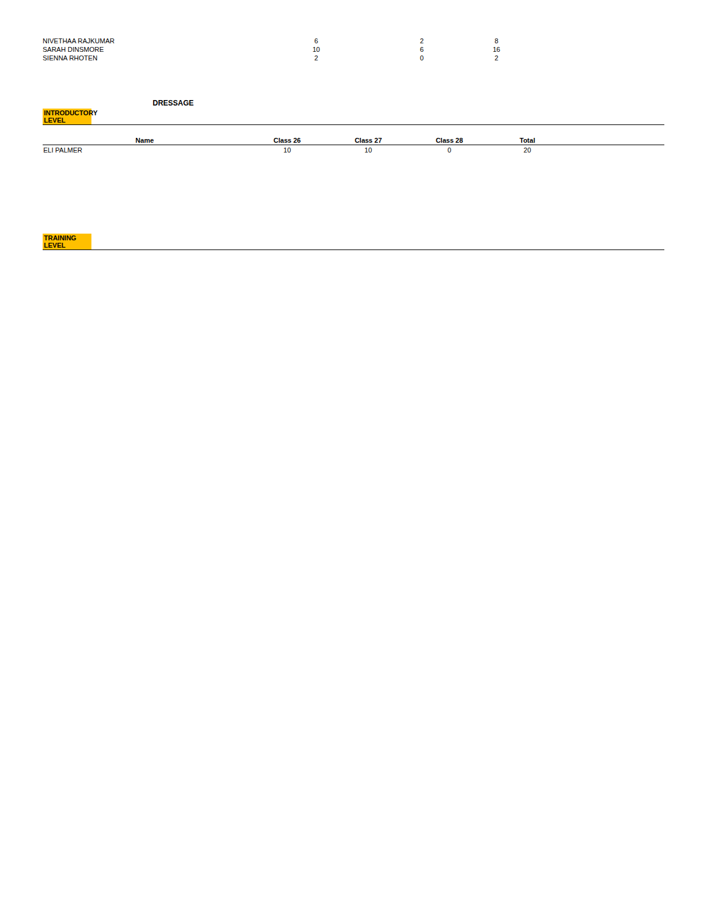| NIVETHAA RAJKUMAR | 6 | 2 | 8 | |
| SARAH DINSMORE | 10 | 6 | 16 | |
| SIENNA RHOTEN | 2 | 0 | 2 | |
DRESSAGE
INTRODUCTORY LEVEL
| Name | Class 26 | Class 27 | Class 28 | Total | |
| --- | --- | --- | --- | --- | --- |
| ELI PALMER | 10 | 10 | 0 | 20 | |
TRAINING LEVEL